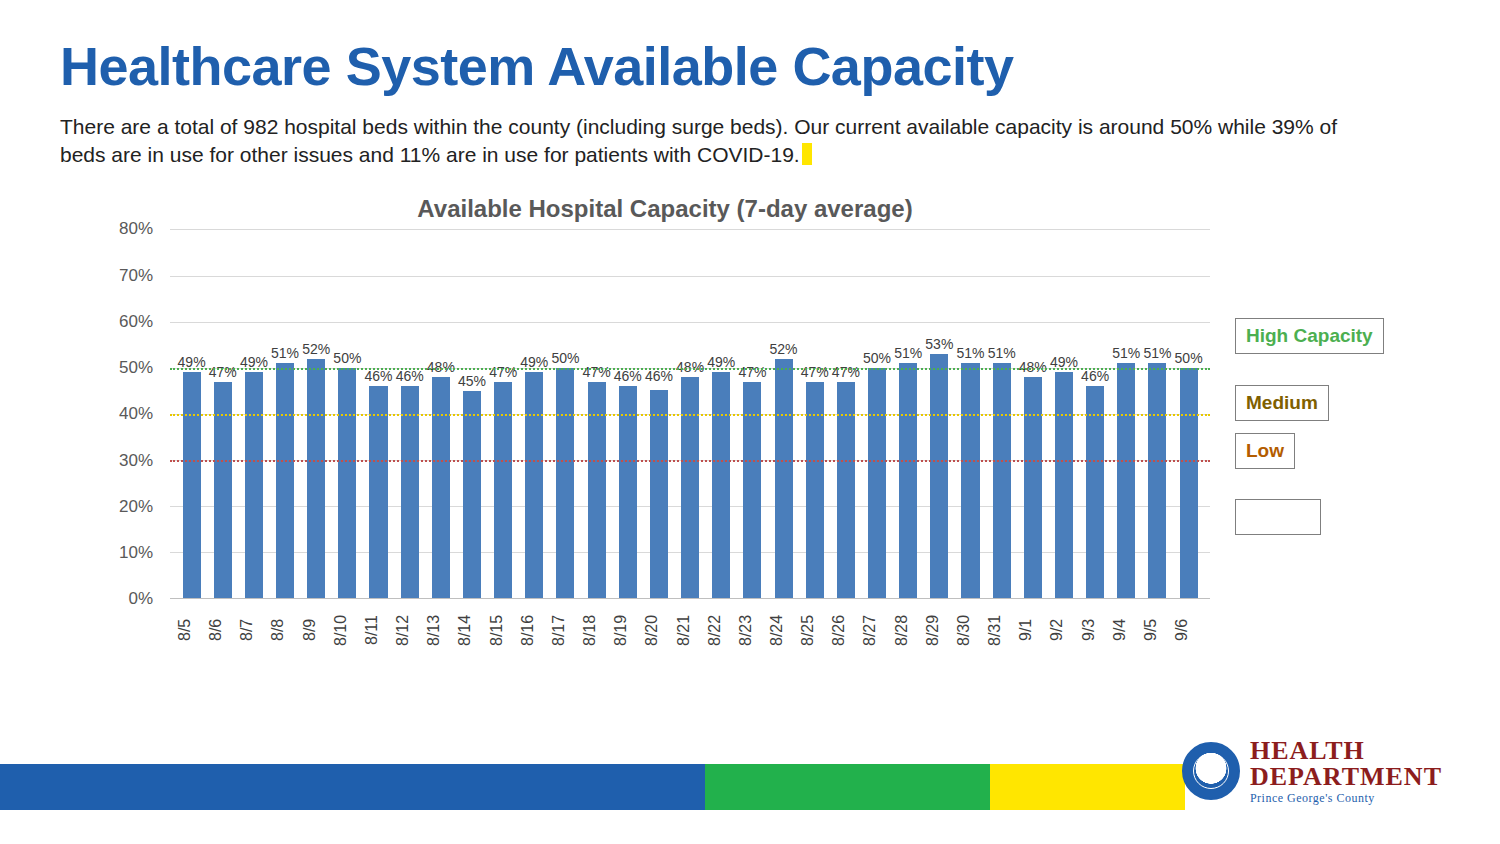Healthcare System Available Capacity
There are a total of 982 hospital beds within the county (including surge beds). Our current available capacity is around 50% while 39% of beds are in use for other issues and 11% are in use for patients with COVID-19.
Available Hospital Capacity (7-day average)
80% 70% 60% 50% 40% 30% 20% 10% 0%
49%
47%
49%
51%
52%
50%
46%
46%
48%
45%
47%
49%
50%
47%
46%
46%
48%
49%
47%
52%
47%
47%
50%
51%
53%
51%
51%
48%
49%
46%
51%
51%
50%
8/58/68/78/88/98/10 8/118/128/138/148/158/16 8/178/188/198/208/218/22 8/238/248/258/268/278/28 8/298/308/319/19/29/3 9/49/59/6
High Capacity
Medium
Low
Critical
HEALTH
DEPARTMENT
Prince George's County